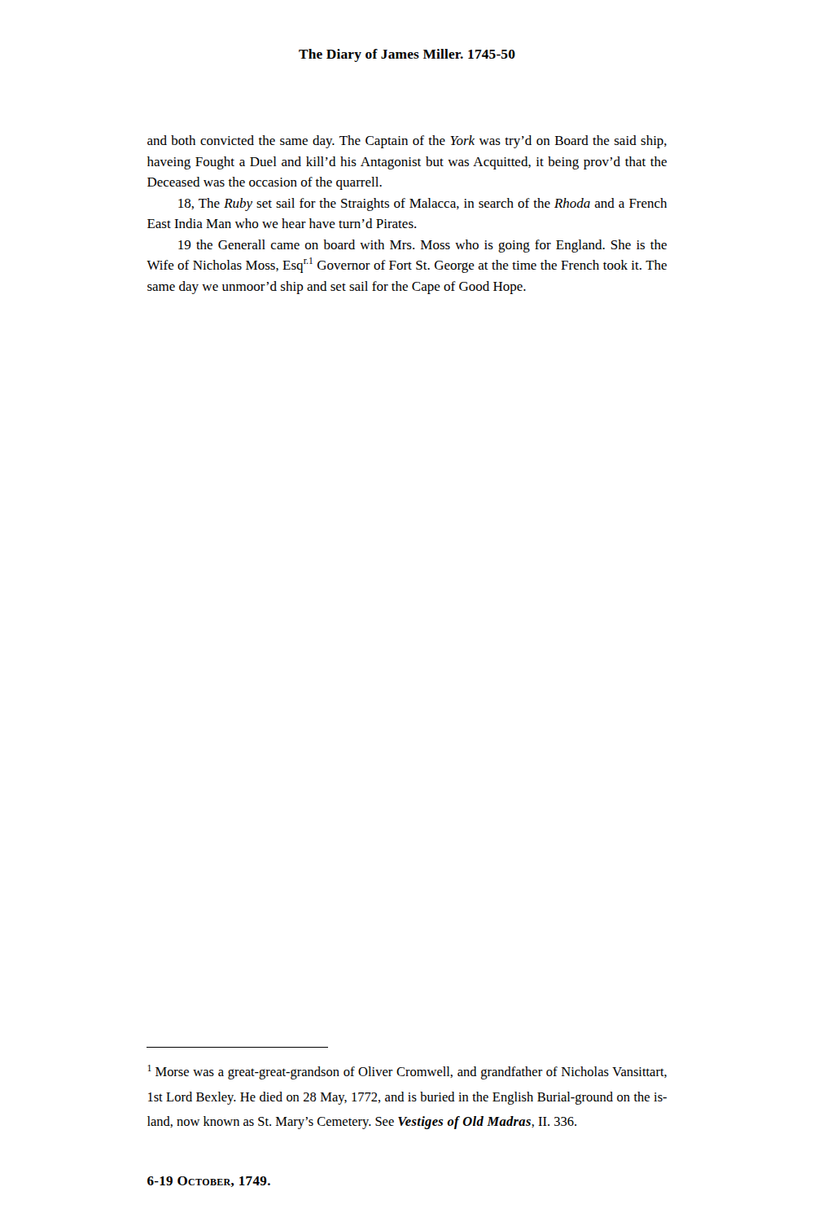The Diary of James Miller. 1745-50
and both convicted the same day. The Captain of the York was try’d on Board the said ship, haveing Fought a Duel and kill’d his Antagonist but was Acquitted, it being prov’d that the Deceased was the occasion of the quarrell.
18, The Ruby set sail for the Straights of Malacca, in search of the Rhoda and a French East India Man who we hear have turn’d Pirates.
19 the Generall came on board with Mrs. Moss who is going for England. She is the Wife of Nicholas Moss, Esqr.1 Governor of Fort St. George at the time the French took it. The same day we unmoor’d ship and set sail for the Cape of Good Hope.
1 Morse was a great-great-grandson of Oliver Cromwell, and grandfather of Nicholas Vansittart, 1st Lord Bexley. He died on 28 May, 1772, and is buried in the English Burial-ground on the island, now known as St. Mary’s Cemetery. See Vestiges of Old Madras, II. 336.
6-19 October, 1749.